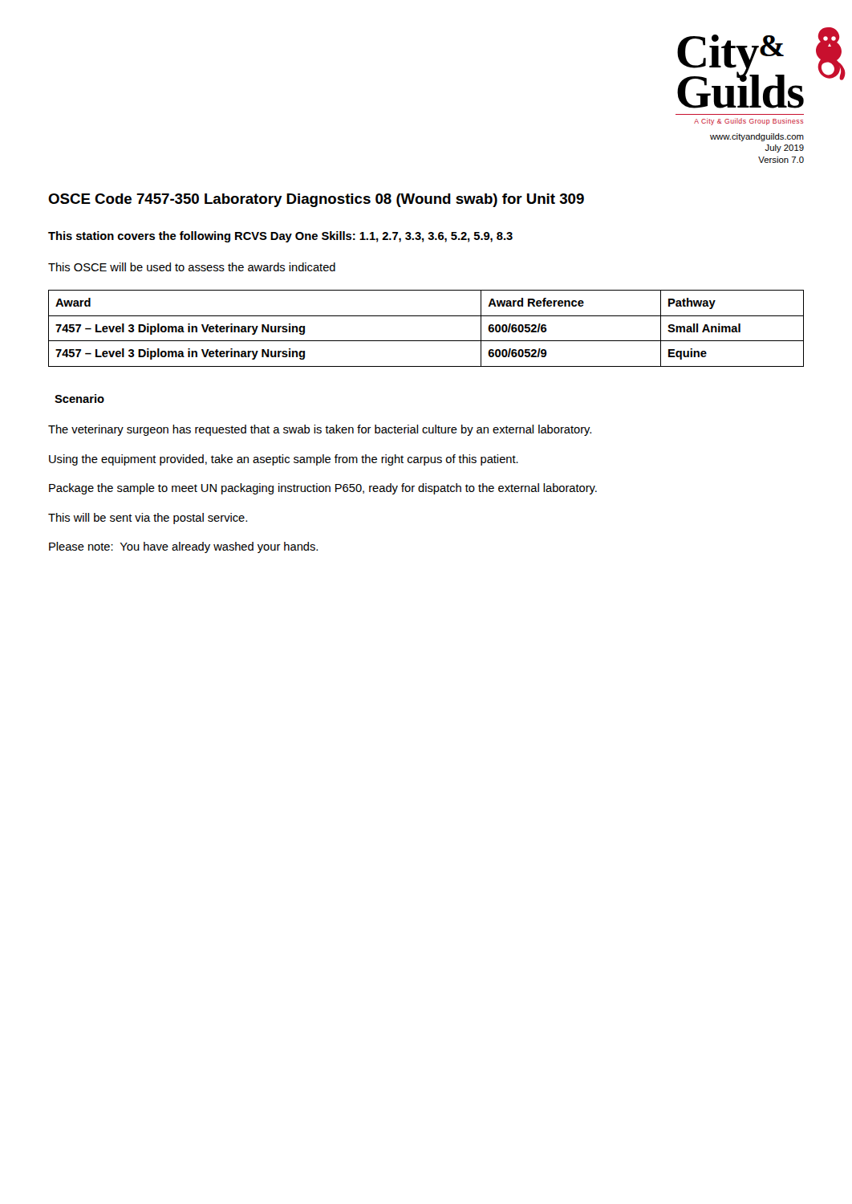City&
Guilds
A City & Guilds Group Business
www.cityandguilds.com
July 2019
Version 7.0
OSCE Code 7457-350 Laboratory Diagnostics 08 (Wound swab) for Unit 309
This station covers the following RCVS Day One Skills: 1.1, 2.7, 3.3, 3.6, 5.2, 5.9, 8.3
This OSCE will be used to assess the awards indicated
| Award | Award Reference | Pathway |
| --- | --- | --- |
| 7457 – Level 3 Diploma in Veterinary Nursing | 600/6052/6 | Small Animal |
| 7457 – Level 3 Diploma in Veterinary Nursing | 600/6052/9 | Equine |
Scenario
The veterinary surgeon has requested that a swab is taken for bacterial culture by an external laboratory.
Using the equipment provided, take an aseptic sample from the right carpus of this patient.
Package the sample to meet UN packaging instruction P650, ready for dispatch to the external laboratory.
This will be sent via the postal service.
Please note: You have already washed your hands.